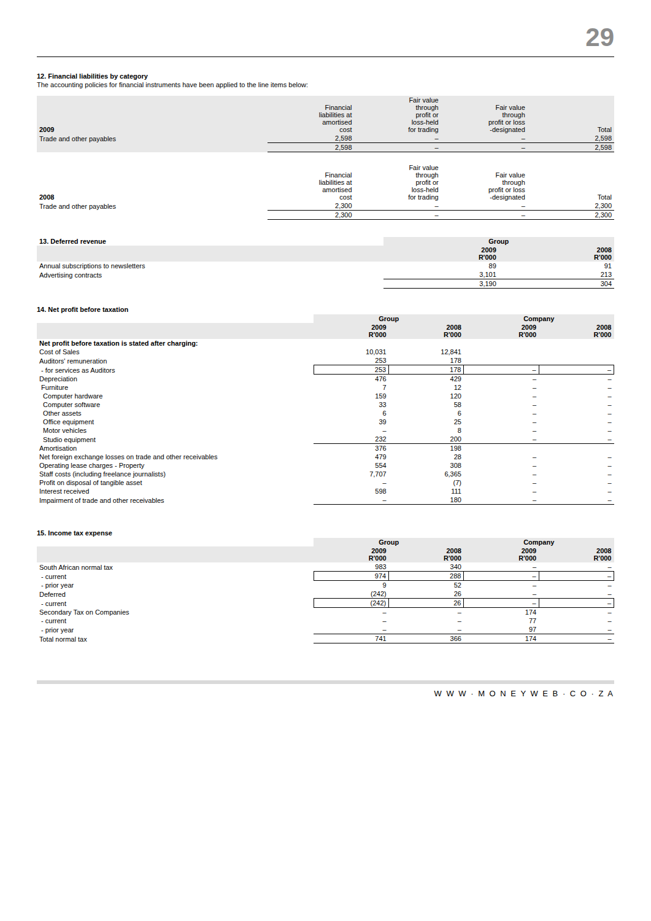29
12. Financial liabilities by category
The accounting policies for financial instruments have been applied to the line items below:
| 2009 | Financial liabilities at amortised cost | Fair value through profit or loss-held for trading | Fair value through profit or loss -designated | Total |
| Trade and other payables | 2,598 | – | – | 2,598 |
| | 2,598 | – | – | 2,598 |
| 2008 | Financial liabilities at amortised cost | Fair value through profit or loss-held for trading | Fair value through profit or loss -designated | Total |
| Trade and other payables | 2,300 | – | – | 2,300 |
| | 2,300 | – | – | 2,300 |
| 13. Deferred revenue | Group |
| | 2009 R'000 | 2008 R'000 |
| Annual subscriptions to newsletters | 89 | 91 |
| Advertising contracts | 3,101 | 213 |
| | 3,190 | 304 |
14. Net profit before taxation
| | Group | Company |
| | 2009 R'000 | 2008 R'000 | 2009 R'000 | 2008 R'000 |
| Net profit before taxation is stated after charging: | | | | |
| Cost of Sales | 10,031 | 12,841 | | |
| Auditors' remuneration | 253 | 178 | | |
| - for services as Auditors | 253 | 178 | – | – |
| Depreciation | 476 | 429 | – | – |
| Furniture | 7 | 12 | – | – |
| Computer hardware | 159 | 120 | – | – |
| Computer software | 33 | 58 | – | – |
| Other assets | 6 | 6 | – | – |
| Office equipment | 39 | 25 | – | – |
| Motor vehicles | – | 8 | – | – |
| Studio equipment | 232 | 200 | – | – |
| Amortisation | 376 | 198 | | |
| Net foreign exchange losses on trade and other receivables | 479 | 28 | – | – |
| Operating lease charges - Property | 554 | 308 | – | – |
| Staff costs (including freelance journalists) | 7,707 | 6,365 | – | – |
| Profit on disposal of tangible asset | – | (7) | – | – |
| Interest received | 598 | 111 | – | – |
| Impairment of trade and other receivables | – | 180 | – | – |
15. Income tax expense
| | Group | Company |
| | 2009 R'000 | 2008 R'000 | 2009 R'000 | 2008 R'000 |
| South African normal tax | 983 | 340 | – | – |
| - current | 974 | 288 | – | – |
| - prior year | 9 | 52 | – | – |
| Deferred | (242) | 26 | – | – |
| - current | (242) | 26 | – | – |
| Secondary Tax on Companies | – | – | 174 | – |
| - current | – | – | 77 | – |
| - prior year | – | – | 97 | – |
| Total normal tax | 741 | 366 | 174 | – |
W W W · M O N E Y W E B · C O · Z A